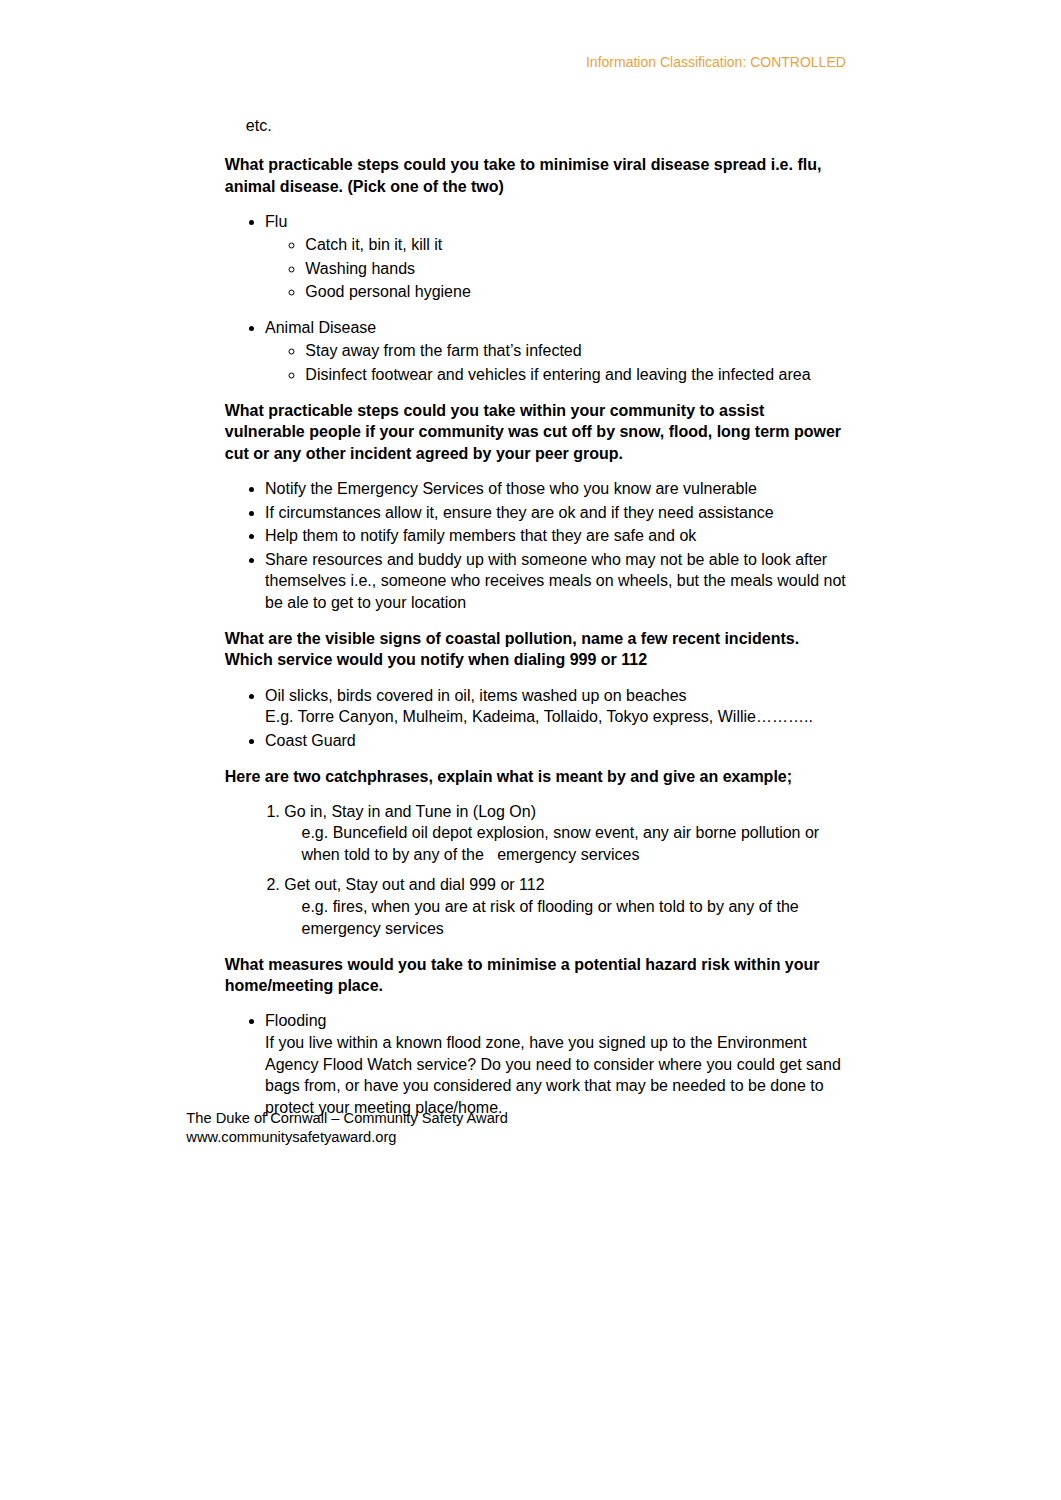Information Classification: CONTROLLED
etc.
What practicable steps could you take to minimise viral disease spread i.e. flu, animal disease. (Pick one of the two)
Flu
Catch it, bin it, kill it
Washing hands
Good personal hygiene
Animal Disease
Stay away from the farm that’s infected
Disinfect footwear and vehicles if entering and leaving the infected area
What practicable steps could you take within your community to assist vulnerable people if your community was cut off by snow, flood, long term power cut or any other incident agreed by your peer group.
Notify the Emergency Services of those who you know are vulnerable
If circumstances allow it, ensure they are ok and if they need assistance
Help them to notify family members that they are safe and ok
Share resources and buddy up with someone who may not be able to look after themselves i.e., someone who receives meals on wheels, but the meals would not be ale to get to your location
What are the visible signs of coastal pollution, name a few recent incidents. Which service would you notify when dialing 999 or 112
Oil slicks, birds covered in oil, items washed up on beaches
E.g. Torre Canyon, Mulheim, Kadeima, Tollaido, Tokyo express, Willie………..
Coast Guard
Here are two catchphrases, explain what is meant by and give an example;
Go in, Stay in and Tune in (Log On)
e.g. Buncefield oil depot explosion, snow event, any air borne pollution or when told to by any of the emergency services
Get out, Stay out and dial 999 or 112
e.g. fires, when you are at risk of flooding or when told to by any of the emergency services
What measures would you take to minimise a potential hazard risk within your home/meeting place.
Flooding
If you live within a known flood zone, have you signed up to the Environment Agency Flood Watch service? Do you need to consider where you could get sand bags from, or have you considered any work that may be needed to be done to protect your meeting place/home.
The Duke of Cornwall – Community Safety Award
www.communitysafetyaward.org